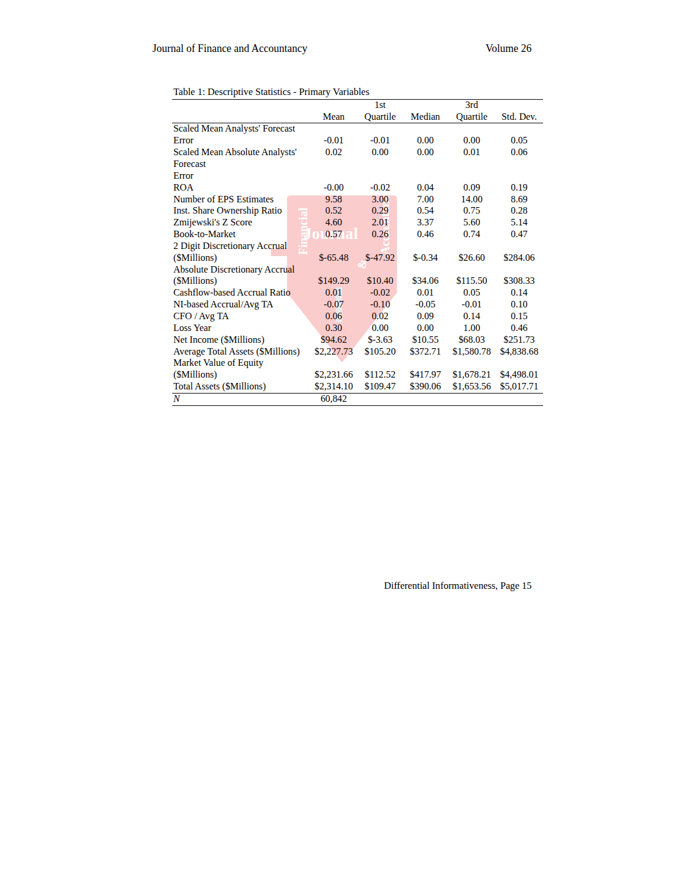Journal of Finance and Accountancy Volume 26
Journal
Financial
&
Accountancy
Table 1: Descriptive Statistics - Primary Variables
| | Mean | 1st Quartile | Median | 3rd Quartile | Std. Dev. |
| --- | --- | --- | --- | --- | --- |
| Scaled Mean Analysts' Forecast Error | -0.01 | -0.01 | 0.00 | 0.00 | 0.05 |
| Scaled Mean Absolute Analysts' Forecast Error | 0.02 | 0.00 | 0.00 | 0.01 | 0.06 |
| ROA | -0.00 | -0.02 | 0.04 | 0.09 | 0.19 |
| Number of EPS Estimates | 9.58 | 3.00 | 7.00 | 14.00 | 8.69 |
| Inst. Share Ownership Ratio | 0.52 | 0.29 | 0.54 | 0.75 | 0.28 |
| Zmijewski's Z Score | 4.60 | 2.01 | 3.37 | 5.60 | 5.14 |
| Book-to-Market | 0.57 | 0.26 | 0.46 | 0.74 | 0.47 |
| 2 Digit Discretionary Accrual ($Millions) | $-65.48 | $-47.92 | $-0.34 | $26.60 | $284.06 |
| Absolute Discretionary Accrual ($Millions) | $149.29 | $10.40 | $34.06 | $115.50 | $308.33 |
| Cashflow-based Accrual Ratio | 0.01 | -0.02 | 0.01 | 0.05 | 0.14 |
| NI-based Accrual/Avg TA | -0.07 | -0.10 | -0.05 | -0.01 | 0.10 |
| CFO / Avg TA | 0.06 | 0.02 | 0.09 | 0.14 | 0.15 |
| Loss Year | 0.30 | 0.00 | 0.00 | 1.00 | 0.46 |
| Net Income ($Millions) | $94.62 | $-3.63 | $10.55 | $68.03 | $251.73 |
| Average Total Assets ($Millions) | $2,227.73 | $105.20 | $372.71 | $1,580.78 | $4,838.68 |
| Market Value of Equity ($Millions) | $2,231.66 | $112.52 | $417.97 | $1,678.21 | $4,498.01 |
| Total Assets ($Millions) | $2,314.10 | $109.47 | $390.06 | $1,653.56 | $5,017.71 |
| N | 60,842 | | | | |
Differential Informativeness, Page 15